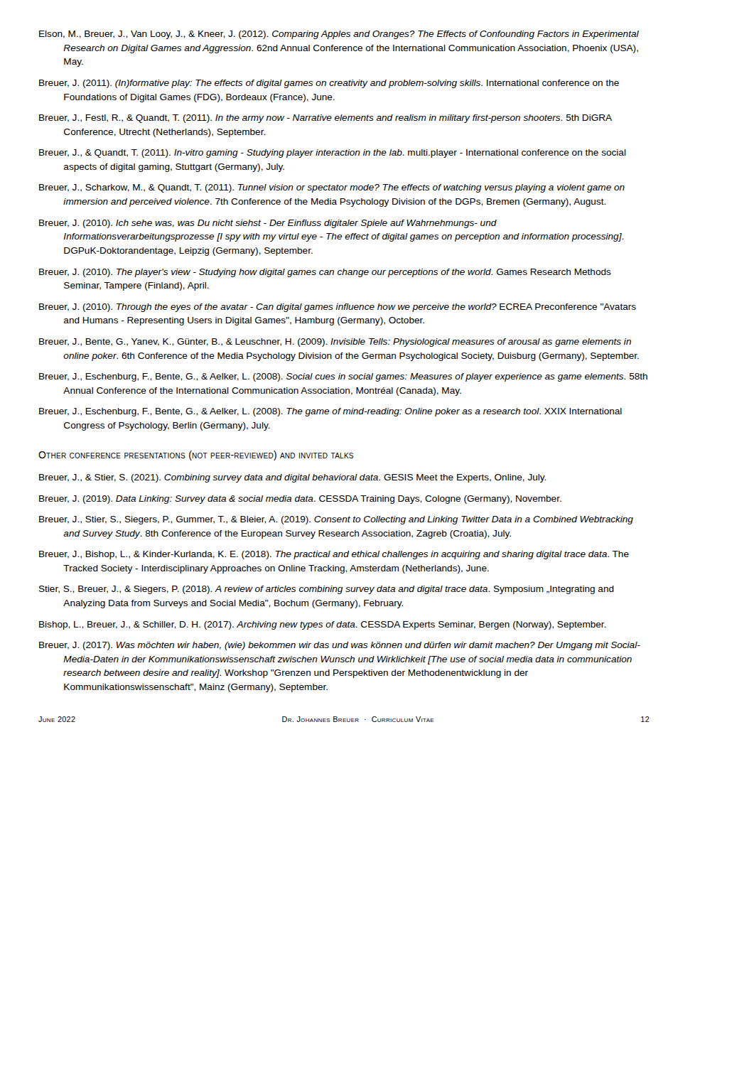Elson, M., Breuer, J., Van Looy, J., & Kneer, J. (2012). Comparing Apples and Oranges? The Effects of Confounding Factors in Experimental Research on Digital Games and Aggression. 62nd Annual Conference of the International Communication Association, Phoenix (USA), May.
Breuer, J. (2011). (In)formative play: The effects of digital games on creativity and problem-solving skills. International conference on the Foundations of Digital Games (FDG), Bordeaux (France), June.
Breuer, J., Festl, R., & Quandt, T. (2011). In the army now - Narrative elements and realism in military first-person shooters. 5th DiGRA Conference, Utrecht (Netherlands), September.
Breuer, J., & Quandt, T. (2011). In-vitro gaming - Studying player interaction in the lab. multi.player - International conference on the social aspects of digital gaming, Stuttgart (Germany), July.
Breuer, J., Scharkow, M., & Quandt, T. (2011). Tunnel vision or spectator mode? The effects of watching versus playing a violent game on immersion and perceived violence. 7th Conference of the Media Psychology Division of the DGPs, Bremen (Germany), August.
Breuer, J. (2010). Ich sehe was, was Du nicht siehst - Der Einfluss digitaler Spiele auf Wahrnehmungs- und Informationsverarbeitungsprozesse [I spy with my virtul eye - The effect of digital games on perception and information processing]. DGPuK-Doktorandentage, Leipzig (Germany), September.
Breuer, J. (2010). The player's view - Studying how digital games can change our perceptions of the world. Games Research Methods Seminar, Tampere (Finland), April.
Breuer, J. (2010). Through the eyes of the avatar - Can digital games influence how we perceive the world? ECREA Preconference "Avatars and Humans - Representing Users in Digital Games", Hamburg (Germany), October.
Breuer, J., Bente, G., Yanev, K., Günter, B., & Leuschner, H. (2009). Invisible Tells: Physiological measures of arousal as game elements in online poker. 6th Conference of the Media Psychology Division of the German Psychological Society, Duisburg (Germany), September.
Breuer, J., Eschenburg, F., Bente, G., & Aelker, L. (2008). Social cues in social games: Measures of player experience as game elements. 58th Annual Conference of the International Communication Association, Montréal (Canada), May.
Breuer, J., Eschenburg, F., Bente, G., & Aelker, L. (2008). The game of mind-reading: Online poker as a research tool. XXIX International Congress of Psychology, Berlin (Germany), July.
Other conference presentations (not peer-reviewed) and invited talks
Breuer, J., & Stier, S. (2021). Combining survey data and digital behavioral data. GESIS Meet the Experts, Online, July.
Breuer, J. (2019). Data Linking: Survey data & social media data. CESSDA Training Days, Cologne (Germany), November.
Breuer, J., Stier, S., Siegers, P., Gummer, T., & Bleier, A. (2019). Consent to Collecting and Linking Twitter Data in a Combined Webtracking and Survey Study. 8th Conference of the European Survey Research Association, Zagreb (Croatia), July.
Breuer, J., Bishop, L., & Kinder-Kurlanda, K. E. (2018). The practical and ethical challenges in acquiring and sharing digital trace data. The Tracked Society - Interdisciplinary Approaches on Online Tracking, Amsterdam (Netherlands), June.
Stier, S., Breuer, J., & Siegers, P. (2018). A review of articles combining survey data and digital trace data. Symposium „Integrating and Analyzing Data from Surveys and Social Media", Bochum (Germany), February.
Bishop, L., Breuer, J., & Schiller, D. H. (2017). Archiving new types of data. CESSDA Experts Seminar, Bergen (Norway), September.
Breuer, J. (2017). Was möchten wir haben, (wie) bekommen wir das und was können und dürfen wir damit machen? Der Umgang mit Social-Media-Daten in der Kommunikationswissenschaft zwischen Wunsch und Wirklichkeit [The use of social media data in communication research between desire and reality]. Workshop "Grenzen und Perspektiven der Methodenentwicklung in der Kommunikationswissenschaft", Mainz (Germany), September.
June 2022 Dr. Johannes Breuer · Curriculum Vitae 12